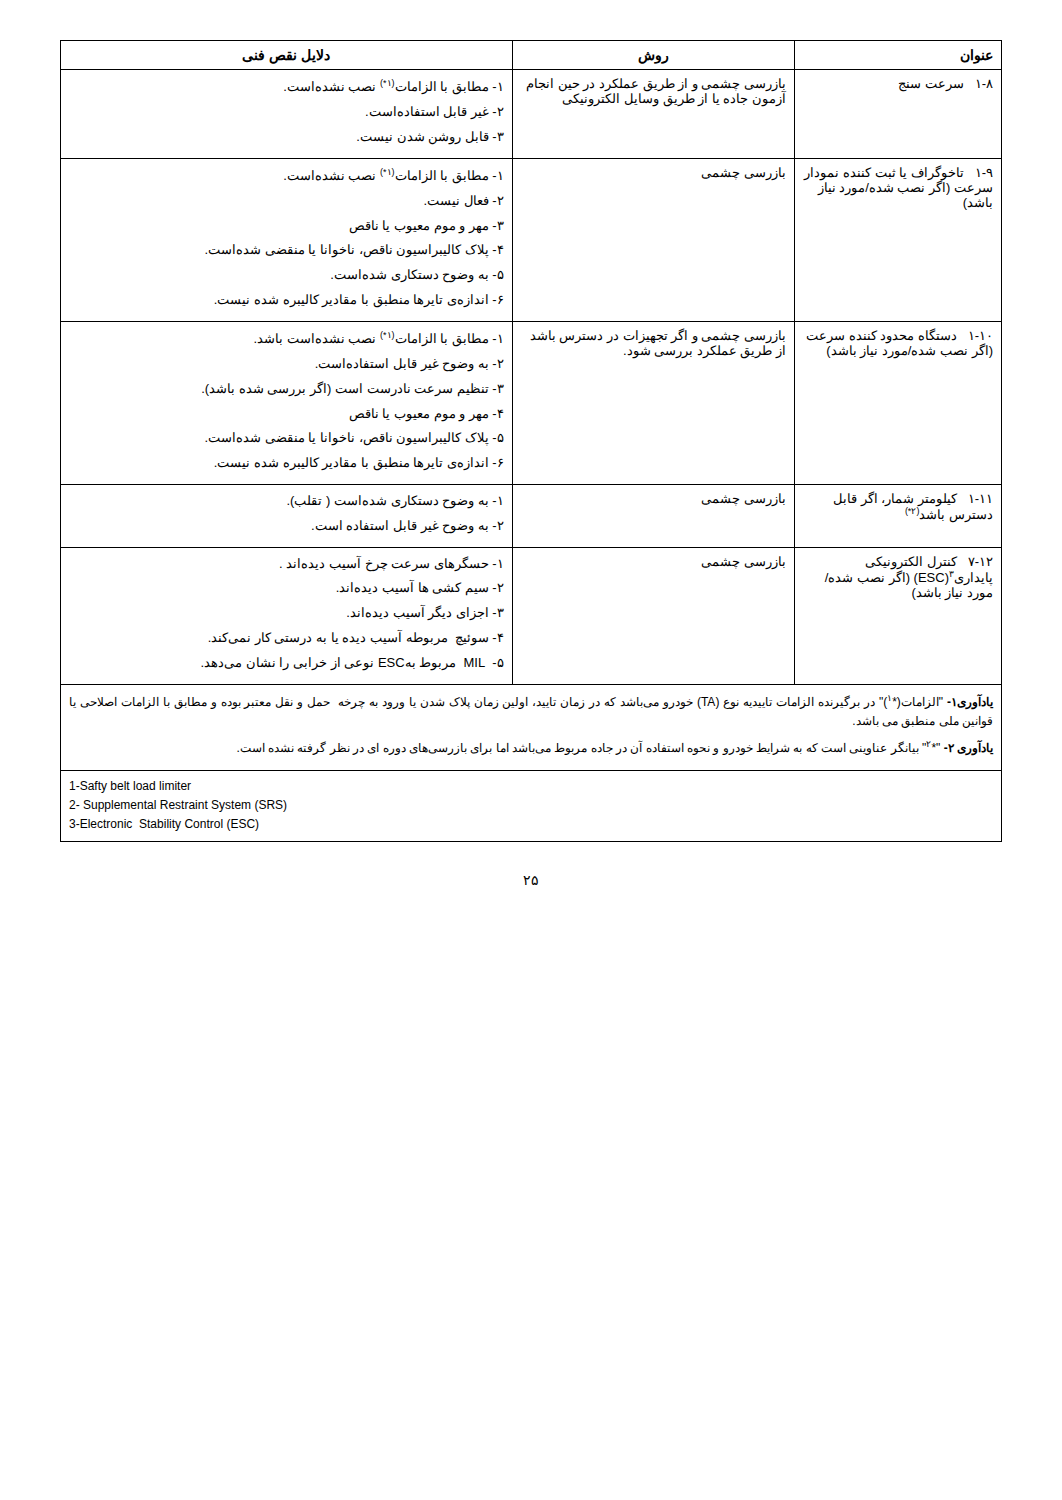| عنوان | روش | دلایل نقص فنی |
| --- | --- | --- |
| ۱-۸ سرعت سنج | بازرسی چشمی و از طریق عملکرد در حین انجام آزمون جاده یا از طریق وسایل الکترونیکی | ۱- مطابق با الزامات (۱*) نصب نشده‌است. ۲- غیر قابل استفاده‌است. ۳- قابل روشن شدن نیست. |
| ۱-۹ تاخوگراف یا ثبت کننده نمودار سرعت (اگر نصب شده/مورد نیاز باشد) | بازرسی چشمی | ۱- مطابق با الزامات (۱*) نصب نشده‌است. ۲- فعال نیست. ۳- مهر و موم معیوب یا ناقص ۴- پلاک کالیبراسیون ناقص، ناخوانا یا منقضی شده‌است. ۵- به وضوح دستکاری شده‌است. ۶- اندازه‌ی تایرها منطبق با مقادیر کالیبره شده نیست. |
| ۱-۱۰ دستگاه محدود کننده سرعت (اگر نصب شده/مورد نیاز باشد) | بازرسی چشمی و اگر تجهیزات در دسترس باشد از طریق عملکرد بررسی شود. | ۱- مطابق با الزامات (۱*) نصب نشده‌است باشد. ۲- به وضوح غیر قابل استفاده‌است. ۳- تنظیم سرعت نادرست است (اگر بررسی شده باشد). ۴- مهر و موم معیوب یا ناقص ۵- پلاک کالیبراسیون ناقص، ناخوانا یا منقضی شده‌است. ۶- اندازه‌ی تایرها منطبق با مقادیر کالیبره شده نیست. |
| ۱-۱۱ کیلومتر شمار، اگر قابل دسترس باشد (۲*) | بازرسی چشمی | ۱- به وضوح دستکاری شده‌است ( تقلب). ۲- به وضوح غیر قابل استفاده است. |
| ۷-۱۲ کنترل الکترونیکی پایداری ۳ ( ESC ) (اگر نصب شده/مورد نیاز باشد) | بازرسی چشمی | ۱- حسگرهای سرعت چرخ آسیب دیده‌اند . ۲- سیم کشی ها آسیب دیده‌اند. ۳- اجزای دیگر آسیب دیده‌اند. ۴- سوئیچ مربوطه آسیب دیده یا به درستی کار نمی‌کند. ۵- MIL مربوط به ESC نوعی از خرابی را نشان می‌دهد. |
| یادآوری۱- "الزامات(* ۱ )" در برگیرنده الزامات تاییدیه نوع ( TA ) خودرو می‌باشد که در زمان تایید، اولین زمان پلاک شدن یا ورود به چرخه حمل و نقل معتبر بوده و مطابق با الزامات اصلاحی یا قوانین ملی منطبق می باشد. یادآوری ۲- "* ۲ " بیانگر عناوینی است که به شرایط خودرو و نحوه استفاده آن در جاده مربوط می‌باشد اما برای بازرسی‌های دوره ای در نظر گرفته نشده است. |
| 1-Safty belt load limiter 2- Supplemental Restraint System (SRS) 3-Electronic Stability Control (ESC) |
۲۵